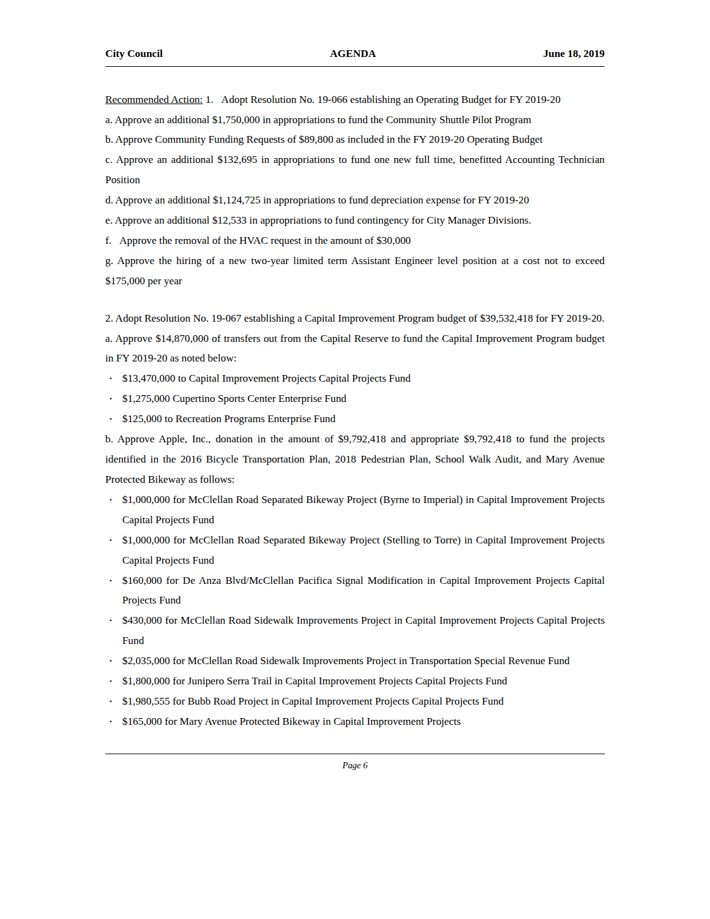City Council AGENDA June 18, 2019
Recommended Action: 1. Adopt Resolution No. 19-066 establishing an Operating Budget for FY 2019-20
a. Approve an additional $1,750,000 in appropriations to fund the Community Shuttle Pilot Program
b. Approve Community Funding Requests of $89,800 as included in the FY 2019-20 Operating Budget
c. Approve an additional $132,695 in appropriations to fund one new full time, benefitted Accounting Technician Position
d. Approve an additional $1,124,725 in appropriations to fund depreciation expense for FY 2019-20
e. Approve an additional $12,533 in appropriations to fund contingency for City Manager Divisions.
f. Approve the removal of the HVAC request in the amount of $30,000
g. Approve the hiring of a new two-year limited term Assistant Engineer level position at a cost not to exceed $175,000 per year
2. Adopt Resolution No. 19-067 establishing a Capital Improvement Program budget of $39,532,418 for FY 2019-20.
a. Approve $14,870,000 of transfers out from the Capital Reserve to fund the Capital Improvement Program budget in FY 2019-20 as noted below:
$13,470,000 to Capital Improvement Projects Capital Projects Fund
$1,275,000 Cupertino Sports Center Enterprise Fund
$125,000 to Recreation Programs Enterprise Fund
b. Approve Apple, Inc., donation in the amount of $9,792,418 and appropriate $9,792,418 to fund the projects identified in the 2016 Bicycle Transportation Plan, 2018 Pedestrian Plan, School Walk Audit, and Mary Avenue Protected Bikeway as follows:
$1,000,000 for McClellan Road Separated Bikeway Project (Byrne to Imperial) in Capital Improvement Projects Capital Projects Fund
$1,000,000 for McClellan Road Separated Bikeway Project (Stelling to Torre) in Capital Improvement Projects Capital Projects Fund
$160,000 for De Anza Blvd/McClellan Pacifica Signal Modification in Capital Improvement Projects Capital Projects Fund
$430,000 for McClellan Road Sidewalk Improvements Project in Capital Improvement Projects Capital Projects Fund
$2,035,000 for McClellan Road Sidewalk Improvements Project in Transportation Special Revenue Fund
$1,800,000 for Junipero Serra Trail in Capital Improvement Projects Capital Projects Fund
$1,980,555 for Bubb Road Project in Capital Improvement Projects Capital Projects Fund
$165,000 for Mary Avenue Protected Bikeway in Capital Improvement Projects
Page 6